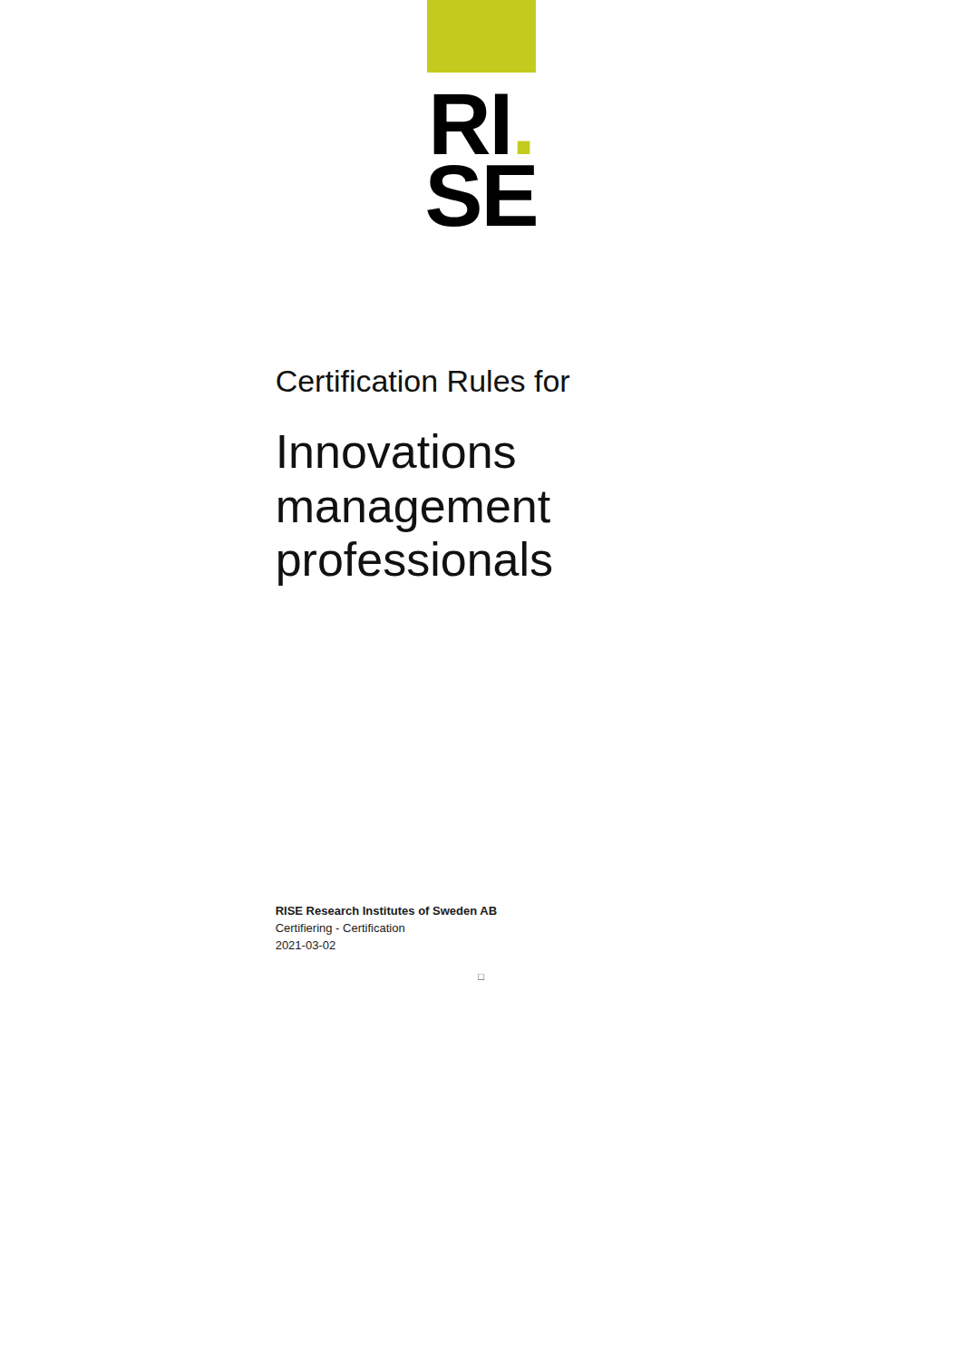RI.
SE
Certification Rules for
Innovations management professionals
RISE Research Institutes of Sweden AB
Certifiering - Certification
2021-03-02
□